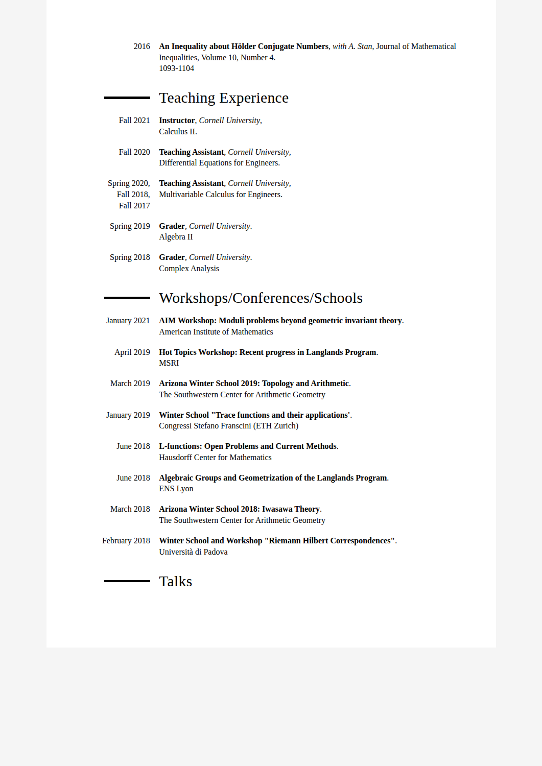2016
An Inequality about Hölder Conjugate Numbers, with A. Stan, Journal of Mathematical Inequalities, Volume 10, Number 4. 1093-1104
Teaching Experience
Fall 2021
Instructor, Cornell University, Calculus II.
Fall 2020
Teaching Assistant, Cornell University, Differential Equations for Engineers.
Spring 2020,
Fall 2018,
Fall 2017
Teaching Assistant, Cornell University, Multivariable Calculus for Engineers.
Spring 2019
Grader, Cornell University. Algebra II
Spring 2018
Grader, Cornell University. Complex Analysis
Workshops/Conferences/Schools
January 2021
AIM Workshop: Moduli problems beyond geometric invariant theory. American Institute of Mathematics
April 2019
Hot Topics Workshop: Recent progress in Langlands Program. MSRI
March 2019
Arizona Winter School 2019: Topology and Arithmetic. The Southwestern Center for Arithmetic Geometry
January 2019
Winter School "Trace functions and their applications'. Congressi Stefano Franscini (ETH Zurich)
June 2018
L-functions: Open Problems and Current Methods. Hausdorff Center for Mathematics
June 2018
Algebraic Groups and Geometrization of the Langlands Program. ENS Lyon
March 2018
Arizona Winter School 2018: Iwasawa Theory. The Southwestern Center for Arithmetic Geometry
February 2018
Winter School and Workshop "Riemann Hilbert Correspondences". Università di Padova
Talks